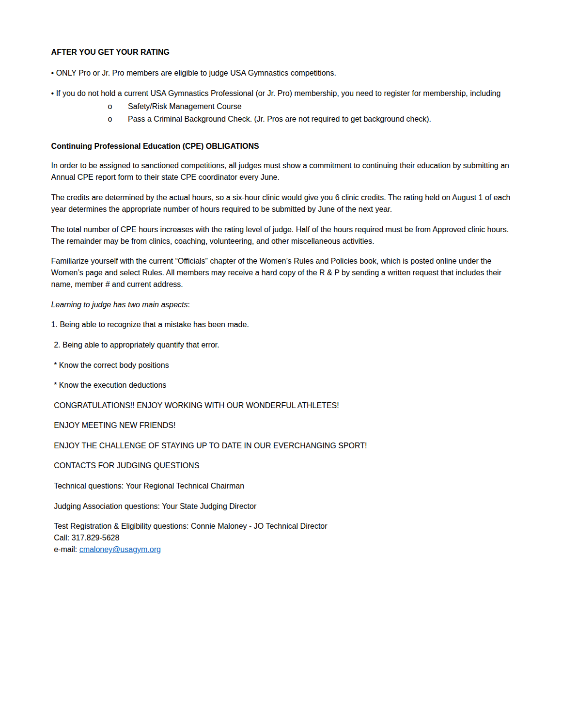AFTER YOU GET YOUR RATING
• ONLY Pro or Jr. Pro members are eligible to judge USA Gymnastics competitions.
• If you do not hold a current USA Gymnastics Professional (or Jr. Pro) membership, you need to register for membership, including
oSafety/Risk Management Course
oPass a Criminal Background Check. (Jr. Pros are not required to get background check).
Continuing Professional Education (CPE) OBLIGATIONS
In order to be assigned to sanctioned competitions, all judges must show a commitment to continuing their education by submitting an Annual CPE report form to their state CPE coordinator every June.
The credits are determined by the actual hours, so a six-hour clinic would give you 6 clinic credits. The rating held on August 1 of each year determines the appropriate number of hours required to be submitted by June of the next year.
The total number of CPE hours increases with the rating level of judge. Half of the hours required must be from Approved clinic hours. The remainder may be from clinics, coaching, volunteering, and other miscellaneous activities.
Familiarize yourself with the current “Officials” chapter of the Women’s Rules and Policies book, which is posted online under the Women’s page and select Rules. All members may receive a hard copy of the R & P by sending a written request that includes their name, member # and current address.
Learning to judge has two main aspects:
1. Being able to recognize that a mistake has been made.
2. Being able to appropriately quantify that error.
* Know the correct body positions
* Know the execution deductions
CONGRATULATIONS!! ENJOY WORKING WITH OUR WONDERFUL ATHLETES!
ENJOY MEETING NEW FRIENDS!
ENJOY THE CHALLENGE OF STAYING UP TO DATE IN OUR EVERCHANGING SPORT!
CONTACTS FOR JUDGING QUESTIONS
Technical questions: Your Regional Technical Chairman
Judging Association questions: Your State Judging Director
Test Registration & Eligibility questions: Connie Maloney - JO Technical Director
Call: 317.829-5628
e-mail: cmaloney@usagym.org